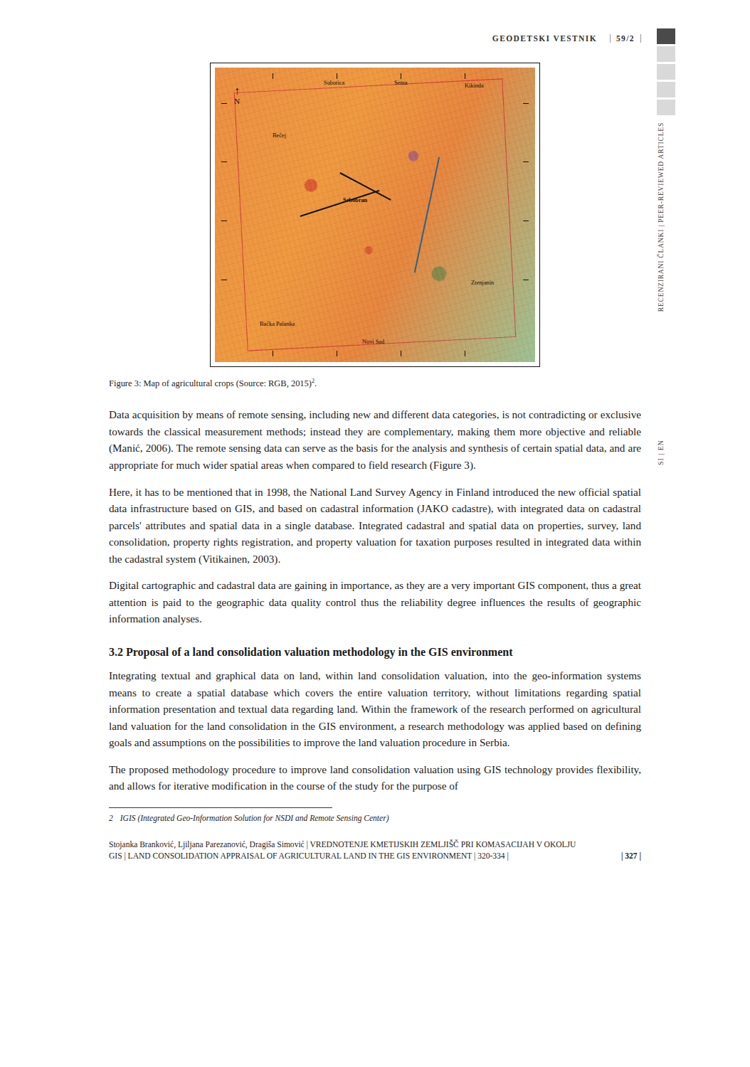Geodetski vestnik 59/2
Recenzirani članki | Peer-reviewed articles
SI | EN
↑N
Subotica
Senta
Kikinda
Bečej
Zrenjanin
Bačka Palanka
Novi Sad
Srbobran
Figure 3: Map of agricultural crops (Source: RGB, 2015)2.
Data acquisition by means of remote sensing, including new and different data categories, is not contradicting or exclusive towards the classical measurement methods; instead they are complementary, making them more objective and reliable (Manić, 2006). The remote sensing data can serve as the basis for the analysis and synthesis of certain spatial data, and are appropriate for much wider spatial areas when compared to field research (Figure 3).
Here, it has to be mentioned that in 1998, the National Land Survey Agency in Finland introduced the new official spatial data infrastructure based on GIS, and based on cadastral information (JAKO cadastre), with integrated data on cadastral parcels' attributes and spatial data in a single database. Integrated cadastral and spatial data on properties, survey, land consolidation, property rights registration, and property valuation for taxation purposes resulted in integrated data within the cadastral system (Vitikainen, 2003).
Digital cartographic and cadastral data are gaining in importance, as they are a very important GIS component, thus a great attention is paid to the geographic data quality control thus the reliability degree influences the results of geographic information analyses.
3.2 Proposal of a land consolidation valuation methodology in the GIS environment
Integrating textual and graphical data on land, within land consolidation valuation, into the geo-information systems means to create a spatial database which covers the entire valuation territory, without limitations regarding spatial information presentation and textual data regarding land. Within the framework of the research performed on agricultural land valuation for the land consolidation in the GIS environment, a research methodology was applied based on defining goals and assumptions on the possibilities to improve the land valuation procedure in Serbia.
The proposed methodology procedure to improve land consolidation valuation using GIS technology provides flexibility, and allows for iterative modification in the course of the study for the purpose of
2 IGIS (Integrated Geo-Information Solution for NSDI and Remote Sensing Center)
Stojanka Branković, Ljiljana Parezanović, Dragiša Simović | VREDNOTENJE KMETIJSKIH ZEMLJIŠČ PRI KOMASACIJAH V OKOLJU GIS | LAND CONSOLIDATION APPRAISAL OF AGRICULTURAL LAND IN THE GIS ENVIRONMENT | 320-334 |
| 327 |